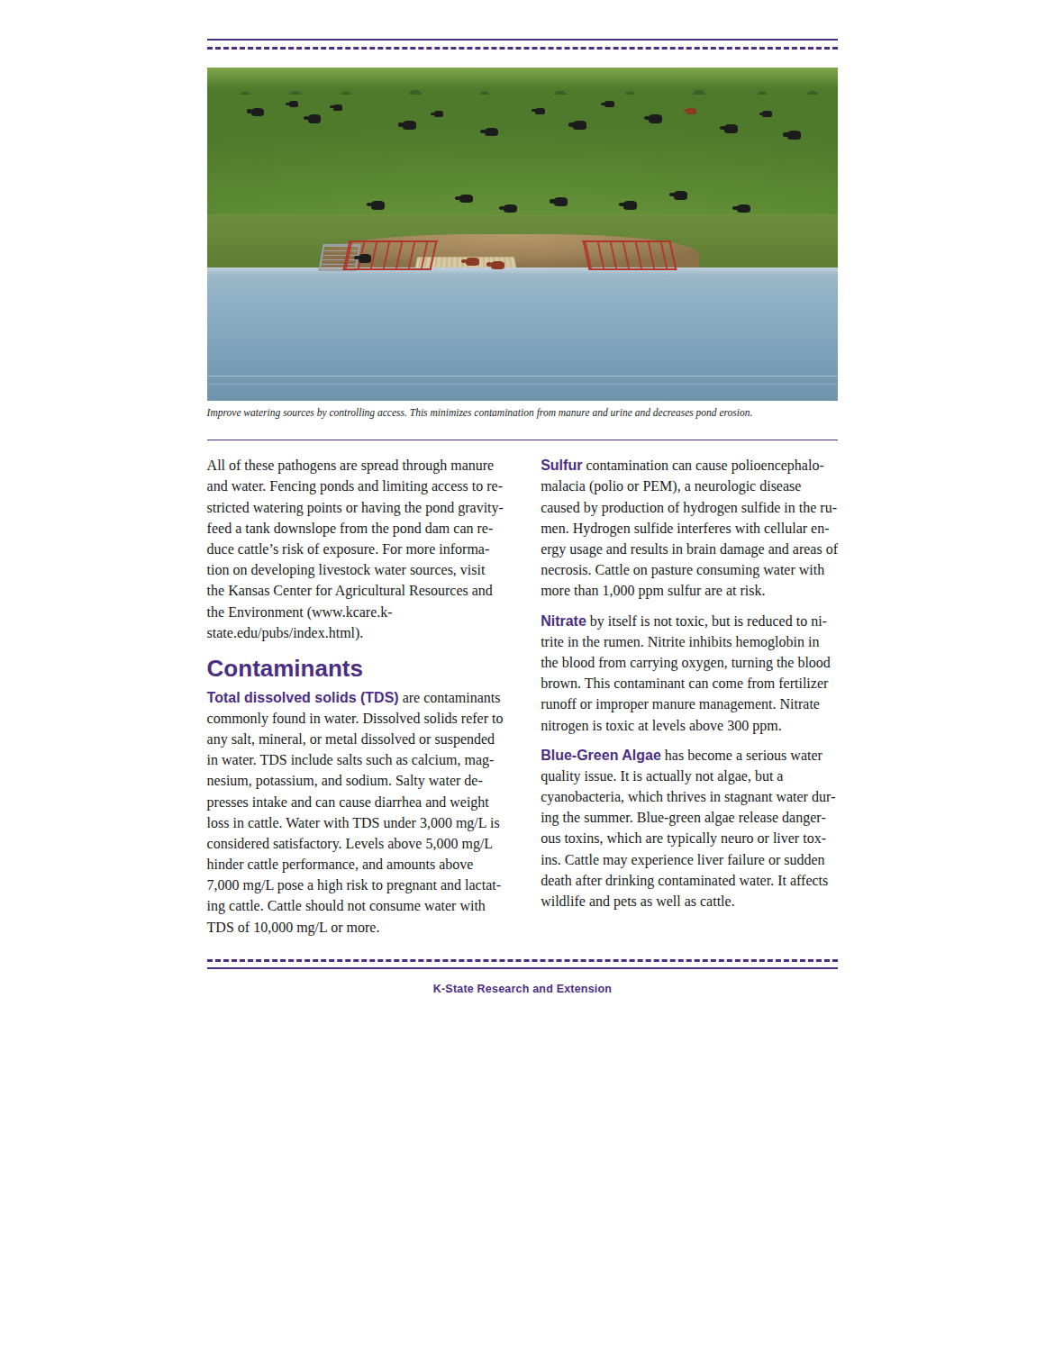Improve watering sources by controlling access. This minimizes contamination from manure and urine and decreases pond erosion.
All of these pathogens are spread through manure and water. Fencing ponds and limiting access to restricted watering points or having the pond gravity-feed a tank downslope from the pond dam can reduce cattle’s risk of exposure. For more information on developing livestock water sources, visit the Kansas Center for Agricultural Resources and the Environment (www.kcare.k-state.edu/pubs/index.html).
Contaminants
Total dissolved solids (TDS) are contaminants commonly found in water. Dissolved solids refer to any salt, mineral, or metal dissolved or suspended in water. TDS include salts such as calcium, magnesium, potassium, and sodium. Salty water depresses intake and can cause diarrhea and weight loss in cattle. Water with TDS under 3,000 mg/L is considered satisfactory. Levels above 5,000 mg/L hinder cattle performance, and amounts above 7,000 mg/L pose a high risk to pregnant and lactating cattle. Cattle should not consume water with TDS of 10,000 mg/L or more.
Sulfur contamination can cause polioencephalomalacia (polio or PEM), a neurologic disease caused by production of hydrogen sulfide in the rumen. Hydrogen sulfide interferes with cellular energy usage and results in brain damage and areas of necrosis. Cattle on pasture consuming water with more than 1,000 ppm sulfur are at risk.
Nitrate by itself is not toxic, but is reduced to nitrite in the rumen. Nitrite inhibits hemoglobin in the blood from carrying oxygen, turning the blood brown. This contaminant can come from fertilizer runoff or improper manure management. Nitrate nitrogen is toxic at levels above 300 ppm.
Blue-Green Algae has become a serious water quality issue. It is actually not algae, but a cyanobacteria, which thrives in stagnant water during the summer. Blue-green algae release dangerous toxins, which are typically neuro or liver toxins. Cattle may experience liver failure or sudden death after drinking contaminated water. It affects wildlife and pets as well as cattle.
K-State Research and Extension